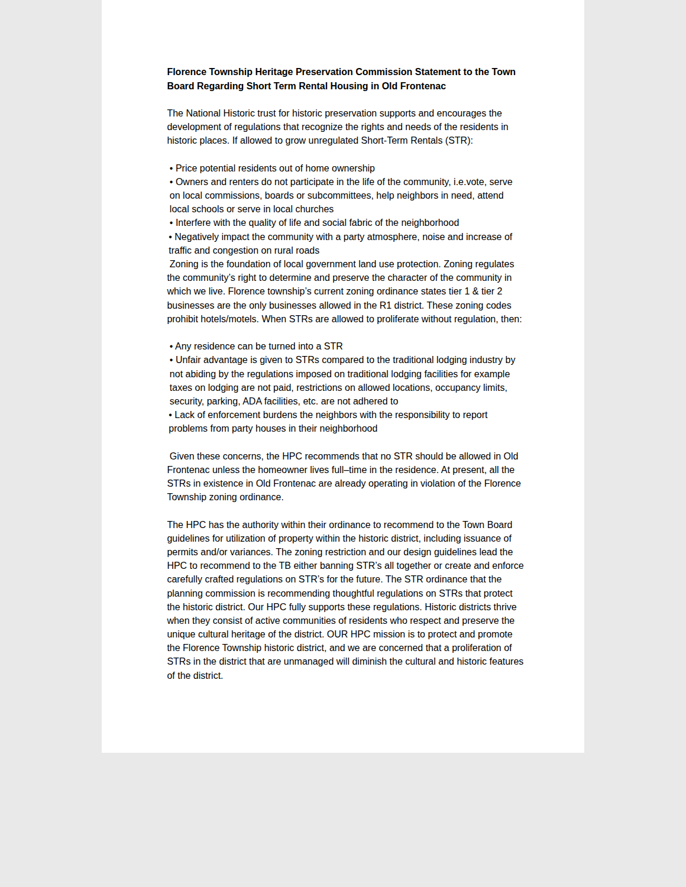Florence Township Heritage Preservation Commission Statement to the Town Board Regarding Short Term Rental Housing in Old Frontenac
The National Historic trust for historic preservation supports and encourages the development of regulations that recognize the rights and needs of the residents in historic places. If allowed to grow unregulated Short-Term Rentals (STR):
• Price potential residents out of home ownership
• Owners and renters do not participate in the life of the community, i.e.vote, serve on local commissions, boards or subcommittees, help neighbors in need, attend local schools or serve in local churches
• Interfere with the quality of life and social fabric of the neighborhood
• Negatively impact the community with a party atmosphere, noise and increase of traffic and congestion on rural roads
Zoning is the foundation of local government land use protection. Zoning regulates the community’s right to determine and preserve the character of the community in which we live. Florence township’s current zoning ordinance states tier 1 & tier 2 businesses are the only businesses allowed in the R1 district. These zoning codes prohibit hotels/motels. When STRs are allowed to proliferate without regulation, then:
• Any residence can be turned into a STR
• Unfair advantage is given to STRs compared to the traditional lodging industry by not abiding by the regulations imposed on traditional lodging facilities for example taxes on lodging are not paid, restrictions on allowed locations, occupancy limits, security, parking, ADA facilities, etc. are not adhered to
• Lack of enforcement burdens the neighbors with the responsibility to report problems from party houses in their neighborhood
Given these concerns, the HPC recommends that no STR should be allowed in Old Frontenac unless the homeowner lives full–time in the residence. At present, all the STRs in existence in Old Frontenac are already operating in violation of the Florence Township zoning ordinance.
The HPC has the authority within their ordinance to recommend to the Town Board guidelines for utilization of property within the historic district, including issuance of permits and/or variances. The zoning restriction and our design guidelines lead the HPC to recommend to the TB either banning STR’s all together or create and enforce carefully crafted regulations on STR’s for the future. The STR ordinance that the planning commission is recommending thoughtful regulations on STRs that protect the historic district. Our HPC fully supports these regulations. Historic districts thrive when they consist of active communities of residents who respect and preserve the unique cultural heritage of the district. OUR HPC mission is to protect and promote the Florence Township historic district, and we are concerned that a proliferation of STRs in the district that are unmanaged will diminish the cultural and historic features of the district.